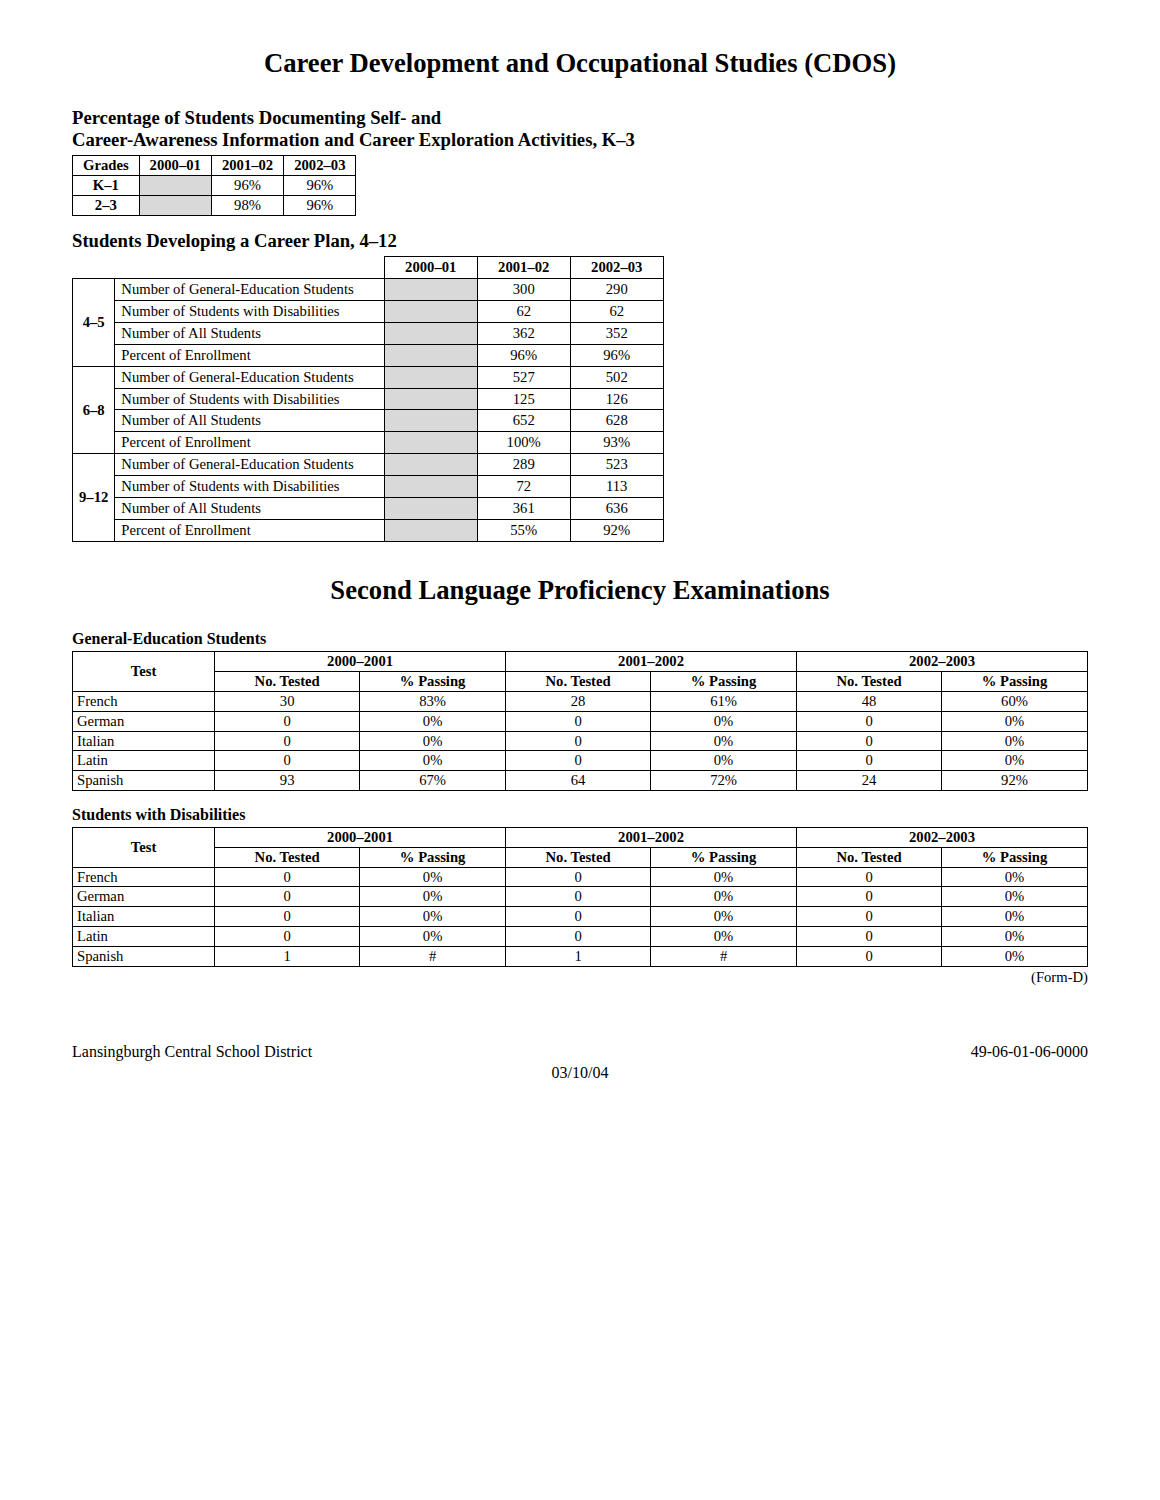Career Development and Occupational Studies (CDOS)
Percentage of Students Documenting Self- and
Career-Awareness Information and Career Exploration Activities, K–3
| Grades | 2000–01 | 2001–02 | 2002–03 |
| --- | --- | --- | --- |
| K–1 | | 96% | 96% |
| 2–3 | | 98% | 96% |
Students Developing a Career Plan, 4–12
| | | 2000–01 | 2001–02 | 2002–03 |
| --- | --- | --- | --- | --- |
| 4–5 | Number of General-Education Students | | 300 | 290 |
| Number of Students with Disabilities | | 62 | 62 |
| Number of All Students | | 362 | 352 |
| Percent of Enrollment | | 96% | 96% |
| 6–8 | Number of General-Education Students | | 527 | 502 |
| Number of Students with Disabilities | | 125 | 126 |
| Number of All Students | | 652 | 628 |
| Percent of Enrollment | | 100% | 93% |
| 9–12 | Number of General-Education Students | | 289 | 523 |
| Number of Students with Disabilities | | 72 | 113 |
| Number of All Students | | 361 | 636 |
| Percent of Enrollment | | 55% | 92% |
Second Language Proficiency Examinations
General-Education Students
| Test | 2000–2001 | 2001–2002 | 2002–2003 |
| --- | --- | --- | --- |
| No. Tested | % Passing | No. Tested | % Passing | No. Tested | % Passing |
| French | 30 | 83% | 28 | 61% | 48 | 60% |
| German | 0 | 0% | 0 | 0% | 0 | 0% |
| Italian | 0 | 0% | 0 | 0% | 0 | 0% |
| Latin | 0 | 0% | 0 | 0% | 0 | 0% |
| Spanish | 93 | 67% | 64 | 72% | 24 | 92% |
Students with Disabilities
| Test | 2000–2001 | 2001–2002 | 2002–2003 |
| --- | --- | --- | --- |
| No. Tested | % Passing | No. Tested | % Passing | No. Tested | % Passing |
| French | 0 | 0% | 0 | 0% | 0 | 0% |
| German | 0 | 0% | 0 | 0% | 0 | 0% |
| Italian | 0 | 0% | 0 | 0% | 0 | 0% |
| Latin | 0 | 0% | 0 | 0% | 0 | 0% |
| Spanish | 1 | # | 1 | # | 0 | 0% |
(Form-D)
Lansingburgh Central School District 49-06-01-06-0000
03/10/04